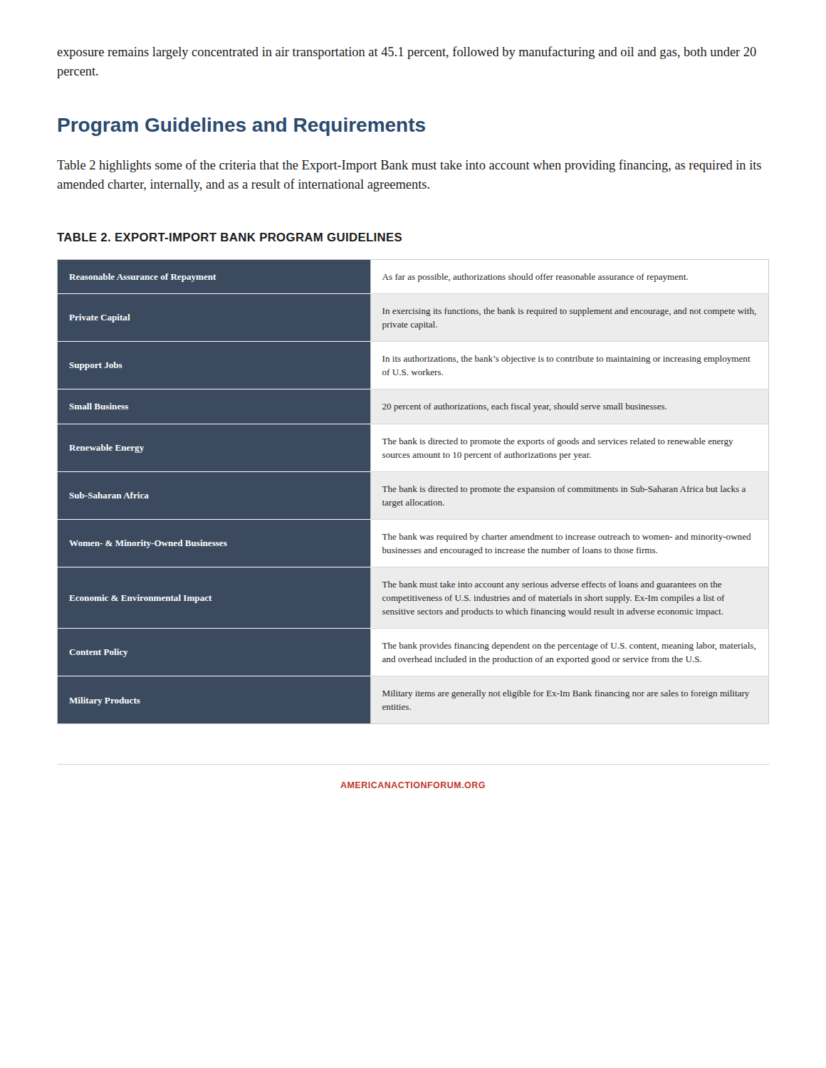exposure remains largely concentrated in air transportation at 45.1 percent, followed by manufacturing and oil and gas, both under 20 percent.
Program Guidelines and Requirements
Table 2 highlights some of the criteria that the Export-Import Bank must take into account when providing financing, as required in its amended charter, internally, and as a result of international agreements.
TABLE 2. EXPORT-IMPORT BANK PROGRAM GUIDELINES
| Reasonable Assurance of Repayment | As far as possible, authorizations should offer reasonable assurance of repayment. |
| Private Capital | In exercising its functions, the bank is required to supplement and encourage, and not compete with, private capital. |
| Support Jobs | In its authorizations, the bank’s objective is to contribute to maintaining or increasing employment of U.S. workers. |
| Small Business | 20 percent of authorizations, each fiscal year, should serve small businesses. |
| Renewable Energy | The bank is directed to promote the exports of goods and services related to renewable energy sources amount to 10 percent of authorizations per year. |
| Sub-Saharan Africa | The bank is directed to promote the expansion of commitments in Sub-Saharan Africa but lacks a target allocation. |
| Women- & Minority-Owned Businesses | The bank was required by charter amendment to increase outreach to women- and minority-owned businesses and encouraged to increase the number of loans to those firms. |
| Economic & Environmental Impact | The bank must take into account any serious adverse effects of loans and guarantees on the competitiveness of U.S. industries and of materials in short supply. Ex-Im compiles a list of sensitive sectors and products to which financing would result in adverse economic impact. |
| Content Policy | The bank provides financing dependent on the percentage of U.S. content, meaning labor, materials, and overhead included in the production of an exported good or service from the U.S. |
| Military Products | Military items are generally not eligible for Ex-Im Bank financing nor are sales to foreign military entities. |
AMERICANACTIONFORUM.ORG